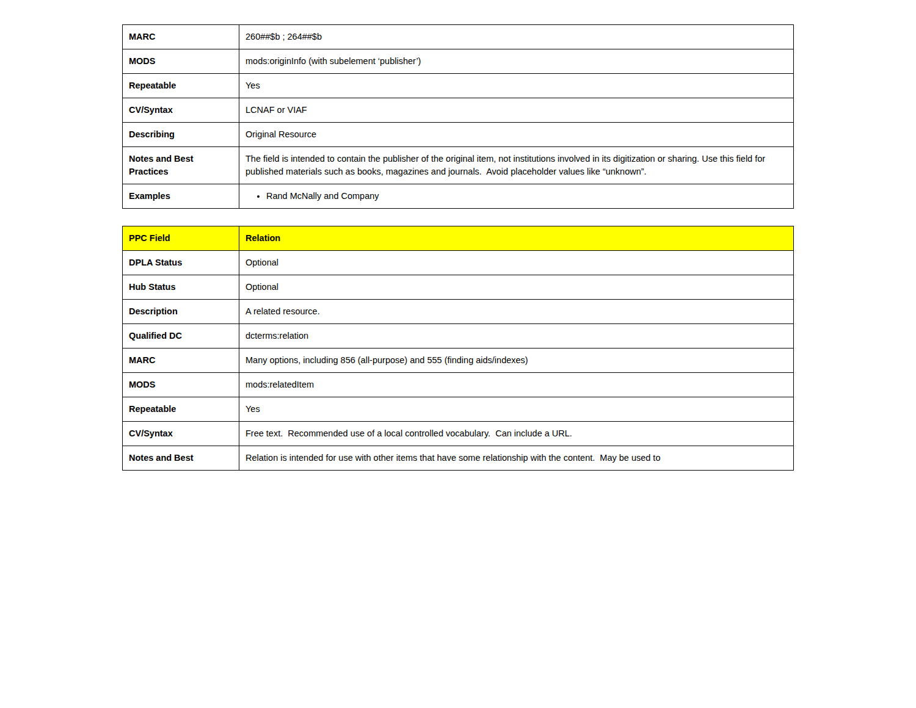| MARC | 260##$b ; 264##$b |
| MODS | mods:originInfo (with subelement ‘publisher’) |
| Repeatable | Yes |
| CV/Syntax | LCNAF or VIAF |
| Describing | Original Resource |
| Notes and Best Practices | The field is intended to contain the publisher of the original item, not institutions involved in its digitization or sharing. Use this field for published materials such as books, magazines and journals. Avoid placeholder values like “unknown”. |
| Examples | Rand McNally and Company |
| PPC Field | Relation |
| --- | --- |
| DPLA Status | Optional |
| Hub Status | Optional |
| Description | A related resource. |
| Qualified DC | dcterms:relation |
| MARC | Many options, including 856 (all-purpose) and 555 (finding aids/indexes) |
| MODS | mods:relatedItem |
| Repeatable | Yes |
| CV/Syntax | Free text. Recommended use of a local controlled vocabulary. Can include a URL. |
| Notes and Best | Relation is intended for use with other items that have some relationship with the content. May be used to |